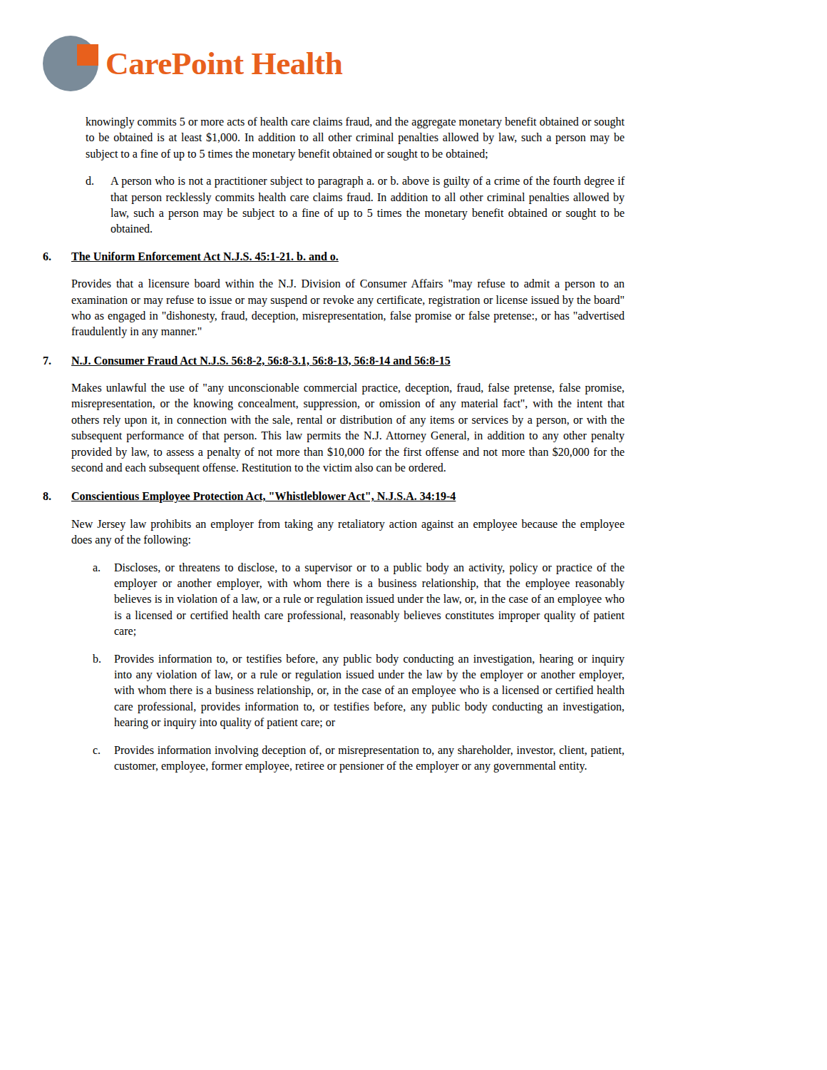CarePoint Health
knowingly commits 5 or more acts of health care claims fraud, and the aggregate monetary benefit obtained or sought to be obtained is at least $1,000. In addition to all other criminal penalties allowed by law, such a person may be subject to a fine of up to 5 times the monetary benefit obtained or sought to be obtained;
A person who is not a practitioner subject to paragraph a. or b. above is guilty of a crime of the fourth degree if that person recklessly commits health care claims fraud. In addition to all other criminal penalties allowed by law, such a person may be subject to a fine of up to 5 times the monetary benefit obtained or sought to be obtained.
6. The Uniform Enforcement Act N.J.S. 45:1-21. b. and o.
Provides that a licensure board within the N.J. Division of Consumer Affairs "may refuse to admit a person to an examination or may refuse to issue or may suspend or revoke any certificate, registration or license issued by the board" who as engaged in "dishonesty, fraud, deception, misrepresentation, false promise or false pretense:, or has "advertised fraudulently in any manner."
7. N.J. Consumer Fraud Act N.J.S. 56:8-2, 56:8-3.1, 56:8-13, 56:8-14 and 56:8-15
Makes unlawful the use of "any unconscionable commercial practice, deception, fraud, false pretense, false promise, misrepresentation, or the knowing concealment, suppression, or omission of any material fact", with the intent that others rely upon it, in connection with the sale, rental or distribution of any items or services by a person, or with the subsequent performance of that person. This law permits the N.J. Attorney General, in addition to any other penalty provided by law, to assess a penalty of not more than $10,000 for the first offense and not more than $20,000 for the second and each subsequent offense. Restitution to the victim also can be ordered.
8. Conscientious Employee Protection Act, "Whistleblower Act", N.J.S.A. 34:19-4
New Jersey law prohibits an employer from taking any retaliatory action against an employee because the employee does any of the following:
Discloses, or threatens to disclose, to a supervisor or to a public body an activity, policy or practice of the employer or another employer, with whom there is a business relationship, that the employee reasonably believes is in violation of a law, or a rule or regulation issued under the law, or, in the case of an employee who is a licensed or certified health care professional, reasonably believes constitutes improper quality of patient care;
Provides information to, or testifies before, any public body conducting an investigation, hearing or inquiry into any violation of law, or a rule or regulation issued under the law by the employer or another employer, with whom there is a business relationship, or, in the case of an employee who is a licensed or certified health care professional, provides information to, or testifies before, any public body conducting an investigation, hearing or inquiry into quality of patient care; or
Provides information involving deception of, or misrepresentation to, any shareholder, investor, client, patient, customer, employee, former employee, retiree or pensioner of the employer or any governmental entity.